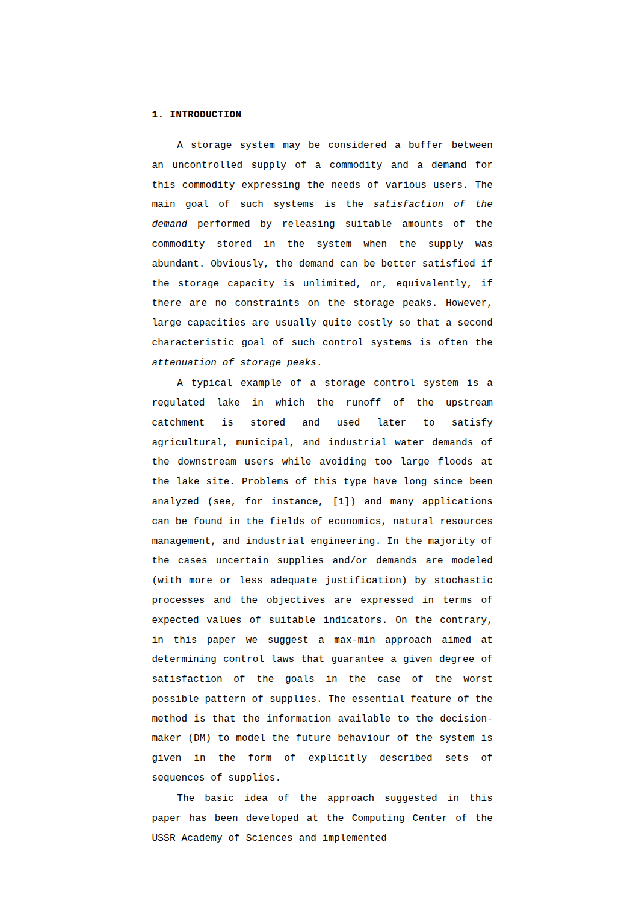1. Introduction
A storage system may be considered a buffer between an uncontrolled supply of a commodity and a demand for this commodity expressing the needs of various users. The main goal of such systems is the satisfaction of the demand performed by releasing suitable amounts of the commodity stored in the system when the supply was abundant. Obviously, the demand can be better satisfied if the storage capacity is unlimited, or, equivalently, if there are no constraints on the storage peaks. However, large capacities are usually quite costly so that a second characteristic goal of such control systems is often the attenuation of storage peaks.
A typical example of a storage control system is a regulated lake in which the runoff of the upstream catchment is stored and used later to satisfy agricultural, municipal, and industrial water demands of the downstream users while avoiding too large floods at the lake site. Problems of this type have long since been analyzed (see, for instance, [1]) and many applications can be found in the fields of economics, natural resources management, and industrial engineering. In the majority of the cases uncertain supplies and/or demands are modeled (with more or less adequate justification) by stochastic processes and the objectives are expressed in terms of expected values of suitable indicators. On the contrary, in this paper we suggest a max-min approach aimed at determining control laws that guarantee a given degree of satisfaction of the goals in the case of the worst possible pattern of supplies. The essential feature of the method is that the information available to the decision-maker (DM) to model the future behaviour of the system is given in the form of explicitly described sets of sequences of supplies.
The basic idea of the approach suggested in this paper has been developed at the Computing Center of the USSR Academy of Sciences and implemented